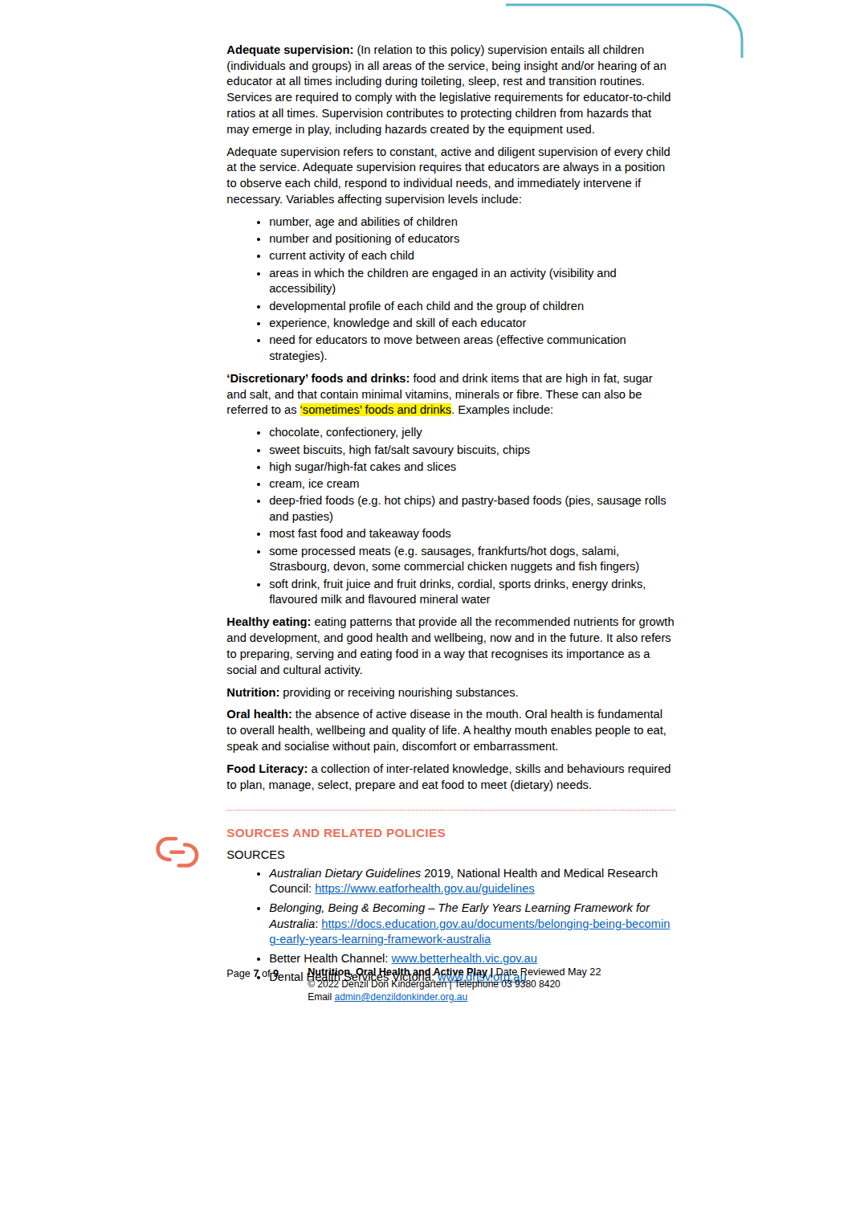Adequate supervision: (In relation to this policy) supervision entails all children (individuals and groups) in all areas of the service, being insight and/or hearing of an educator at all times including during toileting, sleep, rest and transition routines. Services are required to comply with the legislative requirements for educator-to-child ratios at all times. Supervision contributes to protecting children from hazards that may emerge in play, including hazards created by the equipment used.
Adequate supervision refers to constant, active and diligent supervision of every child at the service. Adequate supervision requires that educators are always in a position to observe each child, respond to individual needs, and immediately intervene if necessary. Variables affecting supervision levels include:
number, age and abilities of children
number and positioning of educators
current activity of each child
areas in which the children are engaged in an activity (visibility and accessibility)
developmental profile of each child and the group of children
experience, knowledge and skill of each educator
need for educators to move between areas (effective communication strategies).
‘Discretionary’ foods and drinks: food and drink items that are high in fat, sugar and salt, and that contain minimal vitamins, minerals or fibre. These can also be referred to as ‘sometimes’ foods and drinks. Examples include:
chocolate, confectionery, jelly
sweet biscuits, high fat/salt savoury biscuits, chips
high sugar/high-fat cakes and slices
cream, ice cream
deep-fried foods (e.g. hot chips) and pastry-based foods (pies, sausage rolls and pasties)
most fast food and takeaway foods
some processed meats (e.g. sausages, frankfurts/hot dogs, salami, Strasbourg, devon, some commercial chicken nuggets and fish fingers)
soft drink, fruit juice and fruit drinks, cordial, sports drinks, energy drinks, flavoured milk and flavoured mineral water
Healthy eating: eating patterns that provide all the recommended nutrients for growth and development, and good health and wellbeing, now and in the future. It also refers to preparing, serving and eating food in a way that recognises its importance as a social and cultural activity.
Nutrition: providing or receiving nourishing substances.
Oral health: the absence of active disease in the mouth. Oral health is fundamental to overall health, wellbeing and quality of life. A healthy mouth enables people to eat, speak and socialise without pain, discomfort or embarrassment.
Food Literacy: a collection of inter-related knowledge, skills and behaviours required to plan, manage, select, prepare and eat food to meet (dietary) needs.
SOURCES AND RELATED POLICIES
SOURCES
Australian Dietary Guidelines 2019, National Health and Medical Research Council: https://www.eatforhealth.gov.au/guidelines
Belonging, Being & Becoming – The Early Years Learning Framework for Australia: https://docs.education.gov.au/documents/belonging-being-becoming-early-years-learning-framework-australia
Better Health Channel: www.betterhealth.vic.gov.au
Dental Health Services Victoria: www.dhsv.org.au
Page 7 of 9
Nutrition, Oral Health and Active Play | Date Reviewed May 22
© 2022 Denzil Don Kindergarten | Telephone 03 9380 8420
Email admin@denzildonkinder.org.au